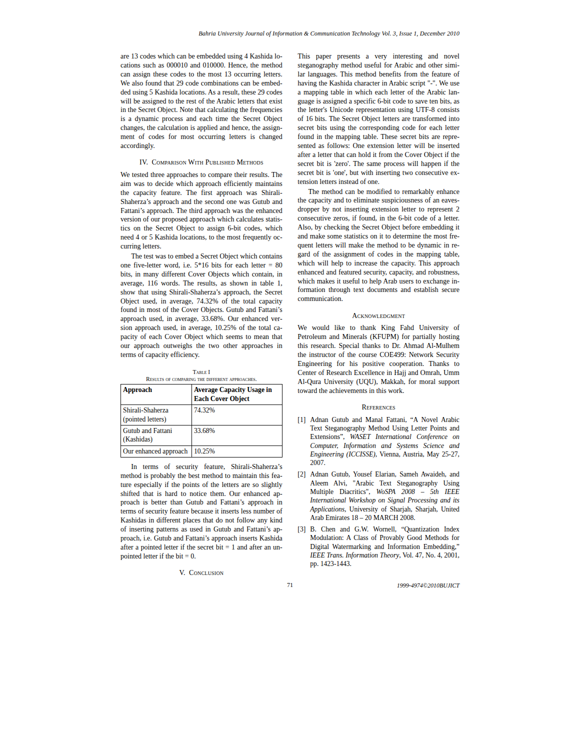Bahria University Journal of Information & Communication Technology Vol. 3, Issue 1, December 2010
are 13 codes which can be embedded using 4 Kashida locations such as 000010 and 010000. Hence, the method can assign these codes to the most 13 occurring letters. We also found that 29 code combinations can be embedded using 5 Kashida locations. As a result, these 29 codes will be assigned to the rest of the Arabic letters that exist in the Secret Object. Note that calculating the frequencies is a dynamic process and each time the Secret Object changes, the calculation is applied and hence, the assignment of codes for most occurring letters is changed accordingly.
IV. Comparison With Published Methods
We tested three approaches to compare their results. The aim was to decide which approach efficiently maintains the capacity feature. The first approach was Shirali-Shaherza’s approach and the second one was Gutub and Fattani’s approach. The third approach was the enhanced version of our proposed approach which calculates statistics on the Secret Object to assign 6-bit codes, which need 4 or 5 Kashida locations, to the most frequently occurring letters.
The test was to embed a Secret Object which contains one five-letter word, i.e. 5*16 bits for each letter = 80 bits, in many different Cover Objects which contain, in average, 116 words. The results, as shown in table 1, show that using Shirali-Shaherza’s approach, the Secret Object used, in average, 74.32% of the total capacity found in most of the Cover Objects. Gutub and Fattani’s approach used, in average, 33.68%. Our enhanced version approach used, in average, 10.25% of the total capacity of each Cover Object which seems to mean that our approach outweighs the two other approaches in terms of capacity efficiency.
Table I
Results of comparing the different approaches.
| Approach | Average Capacity Usage in Each Cover Object |
| --- | --- |
| Shirali-Shaherza (pointed letters) | 74.32% |
| Gutub and Fattani (Kashidas) | 33.68% |
| Our enhanced approach | 10.25% |
In terms of security feature, Shirali-Shaherza’s method is probably the best method to maintain this feature especially if the points of the letters are so slightly shifted that is hard to notice them. Our enhanced approach is better than Gutub and Fattani’s approach in terms of security feature because it inserts less number of Kashidas in different places that do not follow any kind of inserting patterns as used in Gutub and Fattani’s approach, i.e. Gutub and Fattani’s approach inserts Kashida after a pointed letter if the secret bit = 1 and after an un-pointed letter if the bit = 0.
V. Conclusion
This paper presents a very interesting and novel steganography method useful for Arabic and other similar languages. This method benefits from the feature of having the Kashida character in Arabic script "-". We use a mapping table in which each letter of the Arabic language is assigned a specific 6-bit code to save ten bits, as the letter's Unicode representation using UTF-8 consists of 16 bits. The Secret Object letters are transformed into secret bits using the corresponding code for each letter found in the mapping table. These secret bits are represented as follows: One extension letter will be inserted after a letter that can hold it from the Cover Object if the secret bit is 'zero'. The same process will happen if the secret bit is 'one', but with inserting two consecutive extension letters instead of one.
The method can be modified to remarkably enhance the capacity and to eliminate suspiciousness of an eavesdropper by not inserting extension letter to represent 2 consecutive zeros, if found, in the 6-bit code of a letter. Also, by checking the Secret Object before embedding it and make some statistics on it to determine the most frequent letters will make the method to be dynamic in regard of the assignment of codes in the mapping table, which will help to increase the capacity. This approach enhanced and featured security, capacity, and robustness, which makes it useful to help Arab users to exchange information through text documents and establish secure communication.
Acknowledgment
We would like to thank King Fahd University of Petroleum and Minerals (KFUPM) for partially hosting this research. Special thanks to Dr. Ahmad Al-Mulhem the instructor of the course COE499: Network Security Engineering for his positive cooperation. Thanks to Center of Research Excellence in Hajj and Omrah, Umm Al-Qura University (UQU), Makkah, for moral support toward the achievements in this work.
References
[1]
Adnan Gutub and Manal Fattani, “A Novel Arabic Text Steganography Method Using Letter Points and Extensions”, WASET International Conference on Computer, Information and Systems Science and Engineering (ICCISSE), Vienna, Austria, May 25-27, 2007.
[2]
Adnan Gutub, Yousef Elarian, Sameh Awaideh, and Aleem Alvi, "Arabic Text Steganography Using Multiple Diacritics", WoSPA 2008 – 5th IEEE International Workshop on Signal Processing and its Applications, University of Sharjah, Sharjah, United Arab Emirates 18 – 20 MARCH 2008.
[3]
B. Chen and G.W. Wornell, “Quantization Index Modulation: A Class of Provably Good Methods for Digital Watermarking and Information Embedding,” IEEE Trans. Information Theory, Vol. 47, No. 4, 2001, pp. 1423-1443.
71
1999-4974©2010BUJICT